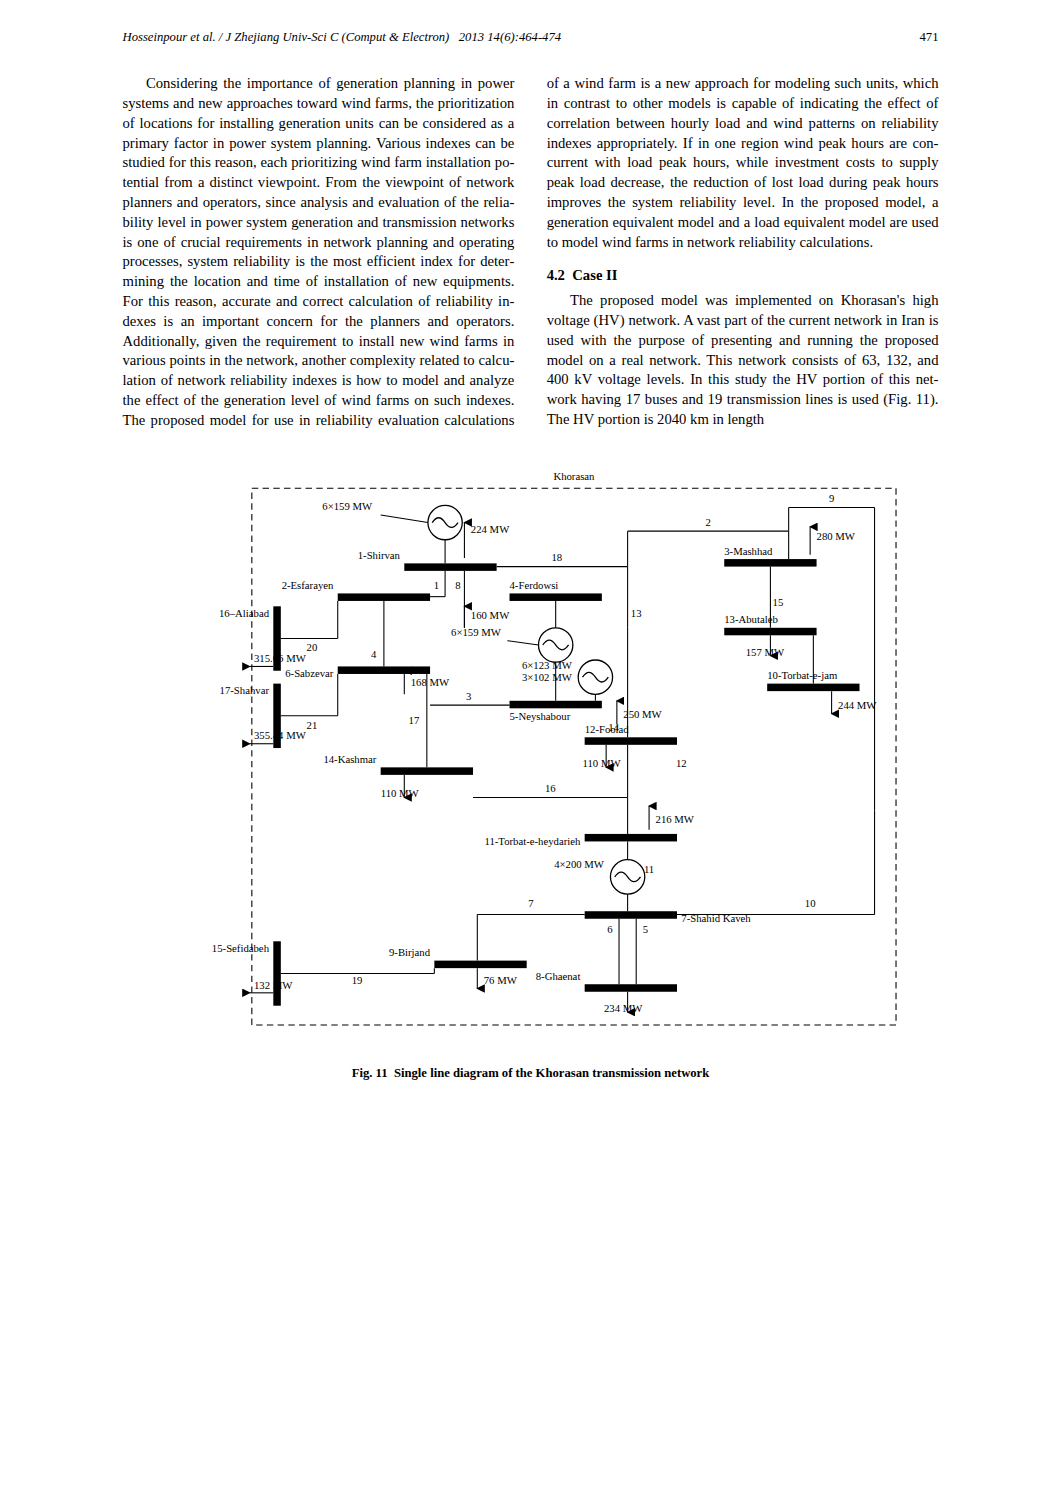Hosseinpour et al. / J Zhejiang Univ-Sci C (Comput & Electron) 2013 14(6):464-474 471
Considering the importance of generation planning in power systems and new approaches toward wind farms, the prioritization of locations for installing generation units can be considered as a primary factor in power system planning. Various indexes can be studied for this reason, each prioritizing wind farm installation potential from a distinct viewpoint. From the viewpoint of network planners and operators, since analysis and evaluation of the reliability level in power system generation and transmission networks is one of crucial requirements in network planning and operating processes, system reliability is the most efficient index for determining the location and time of installation of new equipments. For this reason, accurate and correct calculation of reliability indexes is an important concern for the planners and operators. Additionally, given the requirement to install new wind farms in various points in the network, another complexity related to calculation of network reliability indexes is how to model and analyze the effect of the generation level of wind farms on such indexes. The proposed model for use in reliability evaluation calculations of a wind farm is a new approach for modeling such units, which in contrast to other models is capable of indicating the effect of correlation between hourly load and wind patterns on reliability indexes appropriately. If in one region wind peak hours are concurrent with load peak hours, while investment costs to supply peak load decrease, the reduction of lost load during peak hours improves the system reliability level. In the proposed model, a generation equivalent model and a load equivalent model are used to model wind farms in network reliability calculations.
4.2 Case II
The proposed model was implemented on Khorasan's high voltage (HV) network. A vast part of the current network in Iran is used with the purpose of presenting and running the proposed model on a real network. This network consists of 63, 132, and 400 kV voltage levels. In this study the HV portion of this network having 17 buses and 19 transmission lines is used (Fig. 11). The HV portion is 2040 km in length
Khorasan 6×159 MW 224 MW 1-Shirvan 18 2 9 3-Mashhad 280 MW 2-Esfarayen 1 8 160 MW 4-Ferdowsi 6×159 MW 16–Aliabad 20 315.66 MW 6-Sabzevar 4 168 MW 5-Neyshabour 6×123 MW 3×102 MW 250 MW 3 17-Shahvar 21 355.44 MW 13-Abutaleb 15 157 MW 10-Torbat-e-jam 244 MW 13 14 12-Foolad 110 MW 12 14-Kashmar 17 110 MW 16 11-Torbat-e-heydarieh 216 MW 4×200 MW 11 7-Shahid Kaveh 10 7 9-Birjand 76 MW 15-Sefidabeh 19 132 MW 8-Ghaenat 6 5 234 MW
Fig. 11 Single line diagram of the Khorasan transmission network